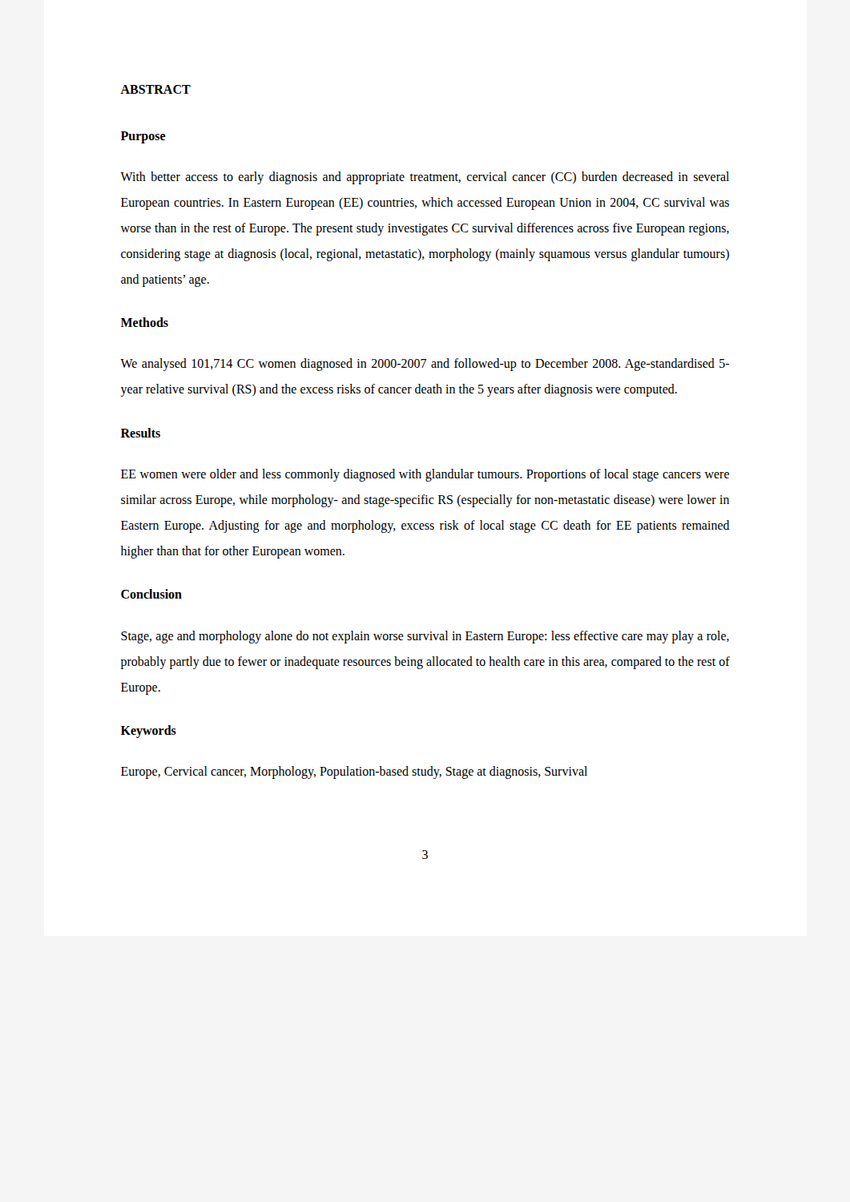ABSTRACT
Purpose
With better access to early diagnosis and appropriate treatment, cervical cancer (CC) burden decreased in several European countries. In Eastern European (EE) countries, which accessed European Union in 2004, CC survival was worse than in the rest of Europe. The present study investigates CC survival differences across five European regions, considering stage at diagnosis (local, regional, metastatic), morphology (mainly squamous versus glandular tumours) and patients’ age.
Methods
We analysed 101,714 CC women diagnosed in 2000-2007 and followed-up to December 2008. Age-standardised 5-year relative survival (RS) and the excess risks of cancer death in the 5 years after diagnosis were computed.
Results
EE women were older and less commonly diagnosed with glandular tumours. Proportions of local stage cancers were similar across Europe, while morphology- and stage-specific RS (especially for non-metastatic disease) were lower in Eastern Europe. Adjusting for age and morphology, excess risk of local stage CC death for EE patients remained higher than that for other European women.
Conclusion
Stage, age and morphology alone do not explain worse survival in Eastern Europe: less effective care may play a role, probably partly due to fewer or inadequate resources being allocated to health care in this area, compared to the rest of Europe.
Keywords
Europe, Cervical cancer, Morphology, Population-based study, Stage at diagnosis, Survival
3